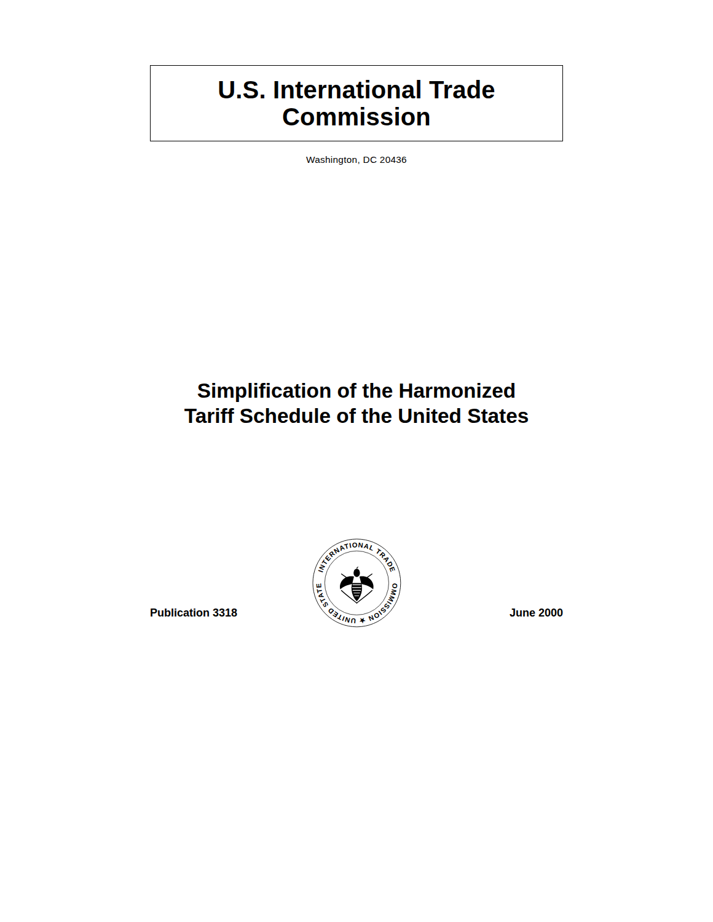U.S. International Trade Commission
Washington, DC 20436
Simplification of the Harmonized
Tariff Schedule of the United States
INTERNATIONAL TRADE COMMISSION ★ UNITED STATES
Publication 3318 June 2000